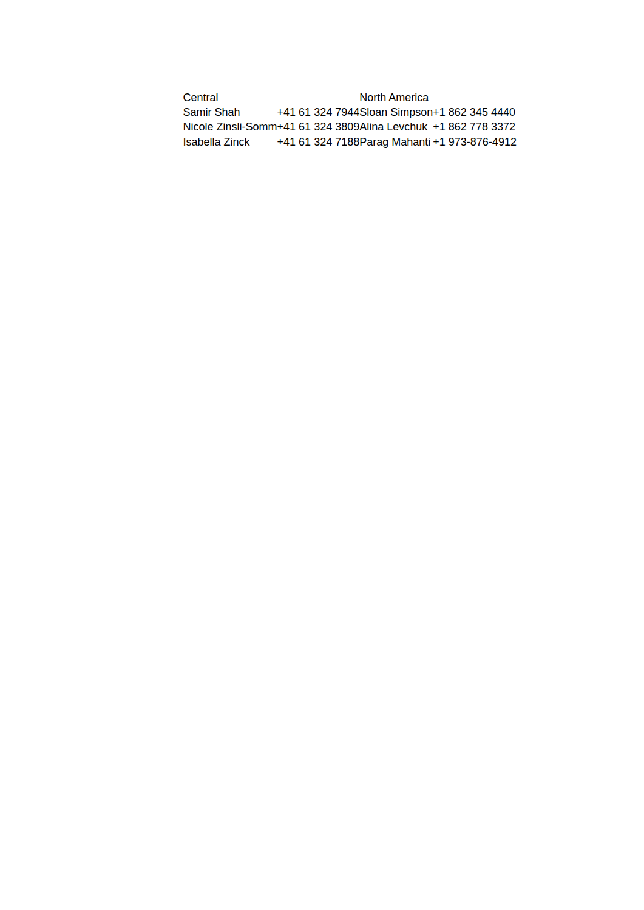| Central | | North America | |
| Samir Shah | +41 61 324 7944 | Sloan Simpson | +1 862 345 4440 |
| Nicole Zinsli-Somm | +41 61 324 3809 | Alina Levchuk | +1 862 778 3372 |
| Isabella Zinck | +41 61 324 7188 | Parag Mahanti | +1 973-876-4912 |